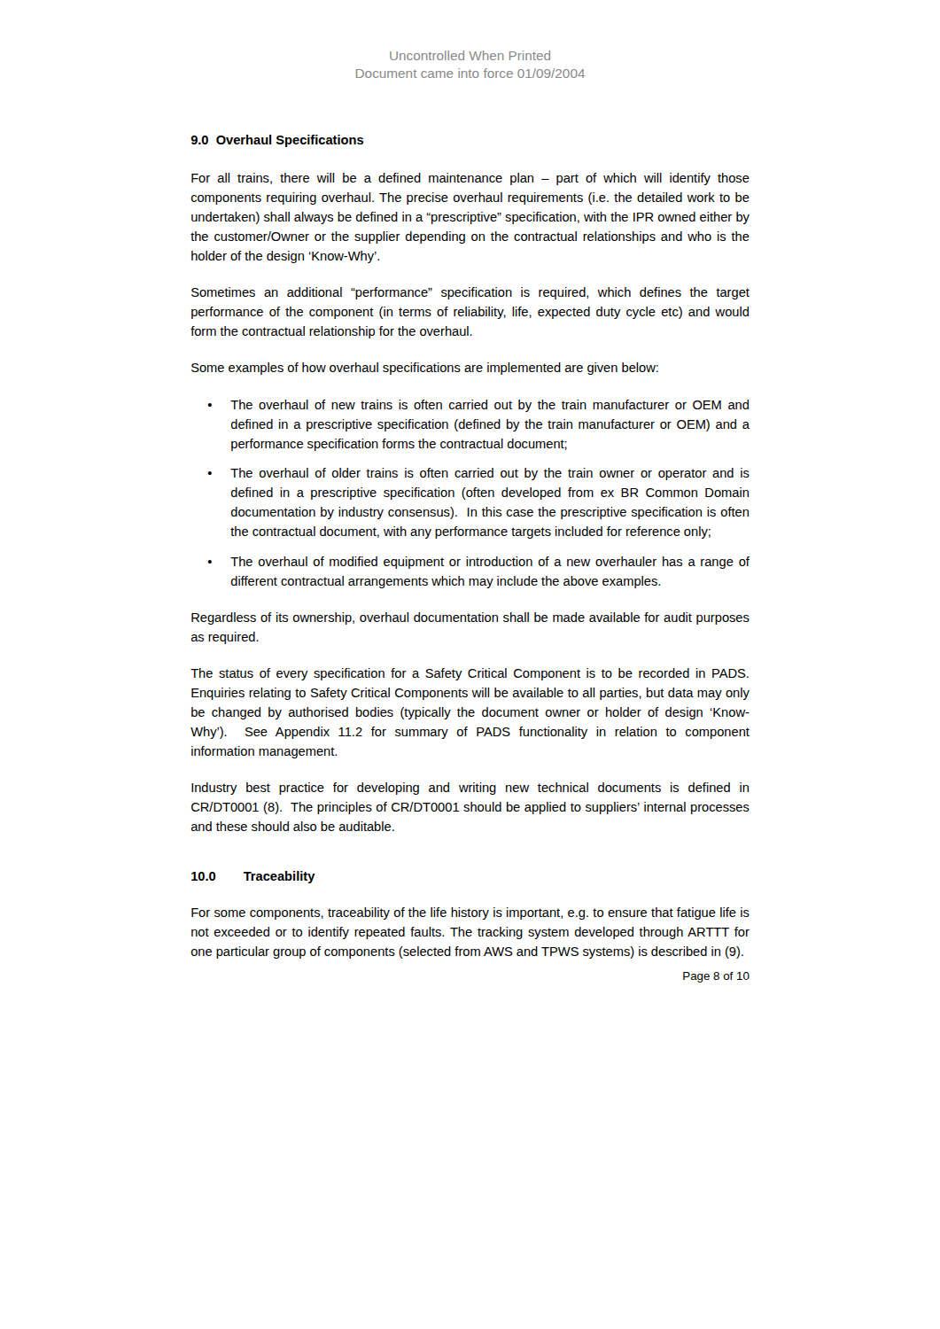Uncontrolled When Printed
Document came into force 01/09/2004
9.0 Overhaul Specifications
For all trains, there will be a defined maintenance plan – part of which will identify those components requiring overhaul. The precise overhaul requirements (i.e. the detailed work to be undertaken) shall always be defined in a “prescriptive” specification, with the IPR owned either by the customer/Owner or the supplier depending on the contractual relationships and who is the holder of the design ‘Know-Why’.
Sometimes an additional “performance” specification is required, which defines the target performance of the component (in terms of reliability, life, expected duty cycle etc) and would form the contractual relationship for the overhaul.
Some examples of how overhaul specifications are implemented are given below:
The overhaul of new trains is often carried out by the train manufacturer or OEM and defined in a prescriptive specification (defined by the train manufacturer or OEM) and a performance specification forms the contractual document;
The overhaul of older trains is often carried out by the train owner or operator and is defined in a prescriptive specification (often developed from ex BR Common Domain documentation by industry consensus). In this case the prescriptive specification is often the contractual document, with any performance targets included for reference only;
The overhaul of modified equipment or introduction of a new overhauler has a range of different contractual arrangements which may include the above examples.
Regardless of its ownership, overhaul documentation shall be made available for audit purposes as required.
The status of every specification for a Safety Critical Component is to be recorded in PADS. Enquiries relating to Safety Critical Components will be available to all parties, but data may only be changed by authorised bodies (typically the document owner or holder of design ‘Know-Why’). See Appendix 11.2 for summary of PADS functionality in relation to component information management.
Industry best practice for developing and writing new technical documents is defined in CR/DT0001 (8). The principles of CR/DT0001 should be applied to suppliers’ internal processes and these should also be auditable.
10.0 Traceability
For some components, traceability of the life history is important, e.g. to ensure that fatigue life is not exceeded or to identify repeated faults. The tracking system developed through ARTTT for one particular group of components (selected from AWS and TPWS systems) is described in (9).
Page 8 of 10